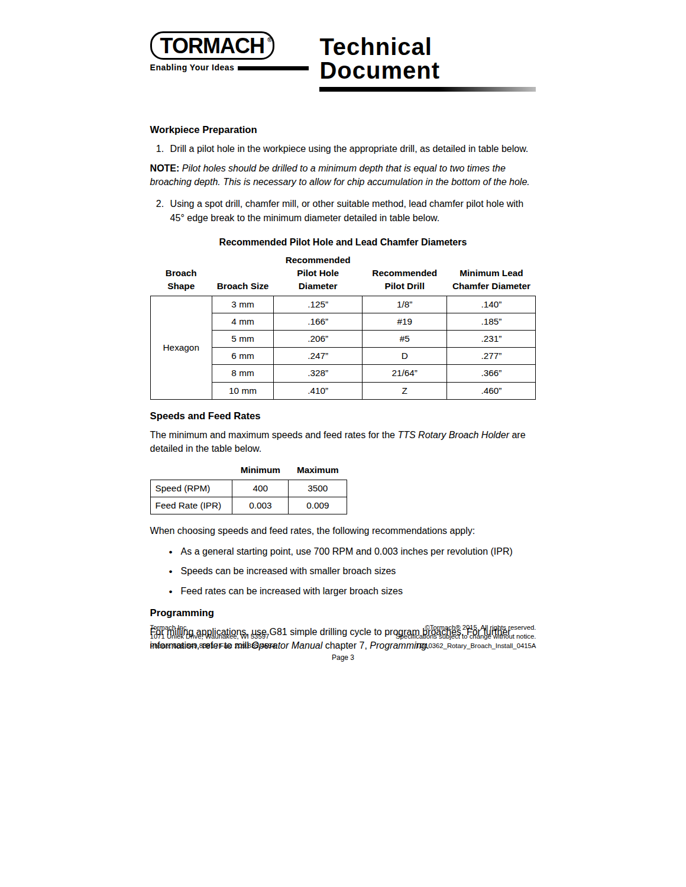TORMACH®
Enabling Your Ideas
Technical Document
Workpiece Preparation
Drill a pilot hole in the workpiece using the appropriate drill, as detailed in table below.
NOTE: Pilot holes should be drilled to a minimum depth that is equal to two times the broaching depth. This is necessary to allow for chip accumulation in the bottom of the hole.
Using a spot drill, chamfer mill, or other suitable method, lead chamfer pilot hole with 45° edge break to the minimum diameter detailed in table below.
Recommended Pilot Hole and Lead Chamfer Diameters
| Broach Shape | Broach Size | Recommended Pilot Hole Diameter | Recommended Pilot Drill | Minimum Lead Chamfer Diameter |
| --- | --- | --- | --- | --- |
| Hexagon | 3 mm | .125” | 1/8” | .140” |
| 4 mm | .166” | #19 | .185” |
| 5 mm | .206” | #5 | .231” |
| 6 mm | .247” | D | .277” |
| 8 mm | .328” | 21/64” | .366” |
| 10 mm | .410” | Z | .460” |
Speeds and Feed Rates
The minimum and maximum speeds and feed rates for the TTS Rotary Broach Holder are detailed in the table below.
| | Minimum | Maximum |
| --- | --- | --- |
| Speed (RPM) | 400 | 3500 |
| Feed Rate (IPR) | 0.003 | 0.009 |
When choosing speeds and feed rates, the following recommendations apply:
As a general starting point, use 700 RPM and 0.003 inches per revolution (IPR)
Speeds can be increased with smaller broach sizes
Feed rates can be increased with larger broach sizes
Programming
For milling applications, use G81 simple drilling cycle to program broaches. For further information, refer to mill Operator Manual chapter 7, Programming.
Tormach Inc.
1071 Uniek Drive, Waunakee, WI 53597
Phone: 608.849.8381 / Fax: 209.885.4534
©Tormach® 2015. All rights reserved.
Specifications subject to change without notice.
TD10362_Rotary_Broach_Install_0415A
Page 3